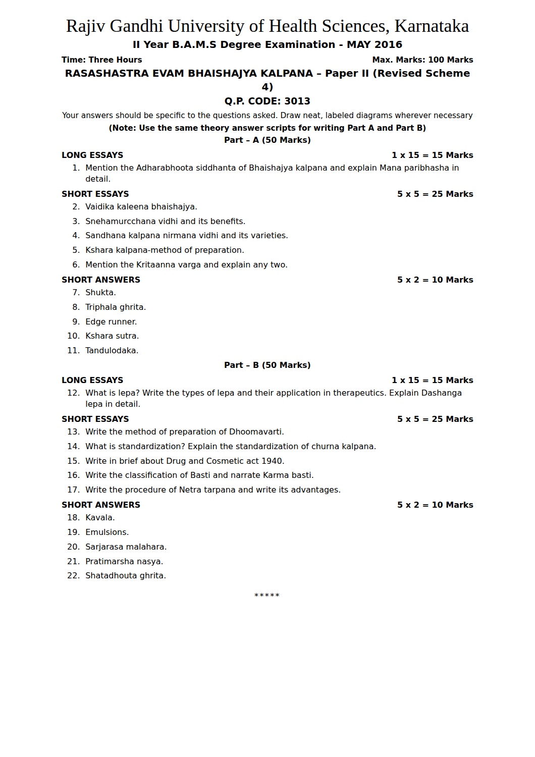Rajiv Gandhi University of Health Sciences, Karnataka
II Year B.A.M.S Degree Examination - MAY 2016
Time: Three Hours Max. Marks: 100 Marks
RASASHASTRA EVAM BHAISHAJYA KALPANA – Paper II (Revised Scheme 4)
Q.P. CODE: 3013
Your answers should be specific to the questions asked. Draw neat, labeled diagrams wherever necessary
(Note: Use the same theory answer scripts for writing Part A and Part B)
Part – A (50 Marks)
LONG ESSAYS 1 x 15 = 15 Marks
Mention the Adharabhoota siddhanta of Bhaishajya kalpana and explain Mana paribhasha in detail.
SHORT ESSAYS 5 x 5 = 25 Marks
Vaidika kaleena bhaishajya.
Snehamurcchana vidhi and its benefits.
Sandhana kalpana nirmana vidhi and its varieties.
Kshara kalpana-method of preparation.
Mention the Kritaanna varga and explain any two.
SHORT ANSWERS 5 x 2 = 10 Marks
Shukta.
Triphala ghrita.
Edge runner.
Kshara sutra.
Tandulodaka.
Part – B (50 Marks)
LONG ESSAYS 1 x 15 = 15 Marks
What is lepa? Write the types of lepa and their application in therapeutics. Explain Dashanga lepa in detail.
SHORT ESSAYS 5 x 5 = 25 Marks
Write the method of preparation of Dhoomavarti.
What is standardization? Explain the standardization of churna kalpana.
Write in brief about Drug and Cosmetic act 1940.
Write the classification of Basti and narrate Karma basti.
Write the procedure of Netra tarpana and write its advantages.
SHORT ANSWERS 5 x 2 = 10 Marks
Kavala.
Emulsions.
Sarjarasa malahara.
Pratimarsha nasya.
Shatadhouta ghrita.
*****